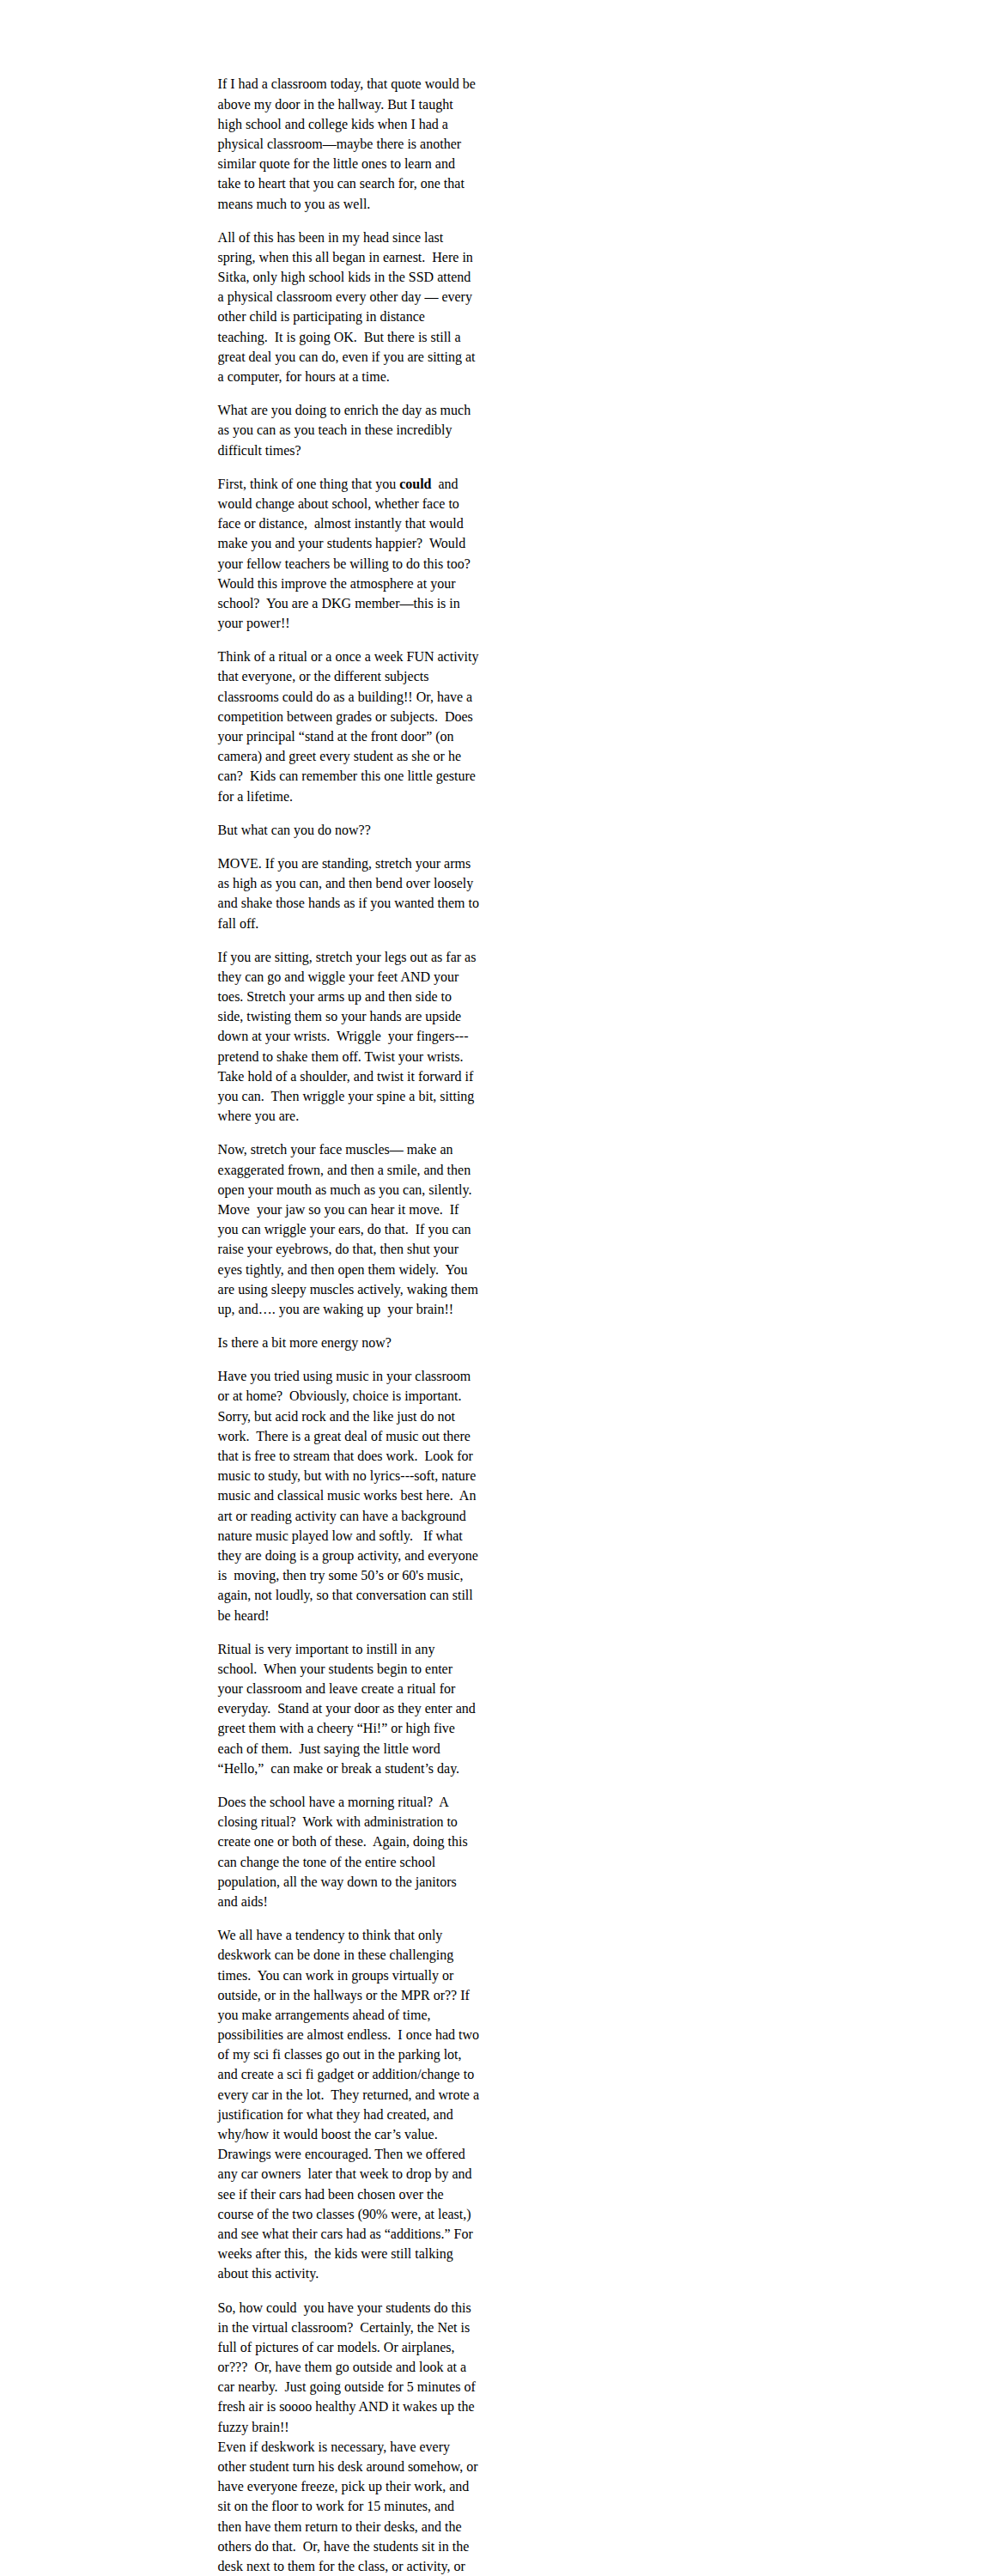If I had a classroom today, that quote would be above my door in the hallway. But I taught high school and college kids when I had a physical classroom—maybe there is another similar quote for the little ones to learn and take to heart that you can search for, one that means much to you as well.
All of this has been in my head since last spring, when this all began in earnest. Here in Sitka, only high school kids in the SSD attend a physical classroom every other day — every other child is participating in distance teaching. It is going OK. But there is still a great deal you can do, even if you are sitting at a computer, for hours at a time.
What are you doing to enrich the day as much as you can as you teach in these incredibly difficult times?
First, think of one thing that you could and would change about school, whether face to face or distance, almost instantly that would make you and your students happier? Would your fellow teachers be willing to do this too? Would this improve the atmosphere at your school? You are a DKG member—this is in your power!!
Think of a ritual or a once a week FUN activity that everyone, or the different subjects classrooms could do as a building!! Or, have a competition between grades or subjects. Does your principal “stand at the front door” (on camera) and greet every student as she or he can? Kids can remember this one little gesture for a lifetime.
But what can you do now??
MOVE. If you are standing, stretch your arms as high as you can, and then bend over loosely and shake those hands as if you wanted them to fall off.
If you are sitting, stretch your legs out as far as they can go and wiggle your feet AND your toes. Stretch your arms up and then side to side, twisting them so your hands are upside down at your wrists. Wriggle your fingers--- pretend to shake them off. Twist your wrists. Take hold of a shoulder, and twist it forward if you can. Then wriggle your spine a bit, sitting where you are.
Now, stretch your face muscles— make an exaggerated frown, and then a smile, and then open your mouth as much as you can, silently. Move your jaw so you can hear it move. If you can wriggle your ears, do that. If you can raise your eyebrows, do that, then shut your eyes tightly, and then open them widely. You are using sleepy muscles actively, waking them up, and…. you are waking up your brain!!
Is there a bit more energy now?
Have you tried using music in your classroom or at home? Obviously, choice is important. Sorry, but acid rock and the like just do not work. There is a great deal of music out there that is free to stream that does work. Look for music to study, but with no lyrics---soft, nature music and classical music works best here. An art or reading activity can have a background nature music played low and softly. If what they are doing is a group activity, and everyone is moving, then try some 50’s or 60's music, again, not loudly, so that conversation can still be heard!
Ritual is very important to instill in any school. When your students begin to enter your classroom and leave create a ritual for everyday. Stand at your door as they enter and greet them with a cheery “Hi!” or high five each of them. Just saying the little word “Hello,” can make or break a student’s day.
Does the school have a morning ritual? A closing ritual? Work with administration to create one or both of these. Again, doing this can change the tone of the entire school population, all the way down to the janitors and aids!
We all have a tendency to think that only deskwork can be done in these challenging times. You can work in groups virtually or outside, or in the hallways or the MPR or?? If you make arrangements ahead of time, possibilities are almost endless. I once had two of my sci fi classes go out in the parking lot, and create a sci fi gadget or addition/change to every car in the lot. They returned, and wrote a justification for what they had created, and why/how it would boost the car’s value. Drawings were encouraged. Then we offered any car owners later that week to drop by and see if their cars had been chosen over the course of the two classes (90% were, at least,) and see what their cars had as “additions.” For weeks after this, the kids were still talking about this activity.
So, how could you have your students do this in the virtual classroom? Certainly, the Net is full of pictures of car models. Or airplanes, or??? Or, have them go outside and look at a car nearby. Just going outside for 5 minutes of fresh air is soooo healthy AND it wakes up the fuzzy brain!!
Even if deskwork is necessary, have every other student turn his desk around somehow, or have everyone freeze, pick up their work, and sit on the floor to work for 15 minutes, and then have them return to their desks, and the others do that. Or, have the students sit in the desk next to them for the class, or activity, or the one behind them or in front of them. Or, have them move the computer 90 degrees, if possible, or???
8